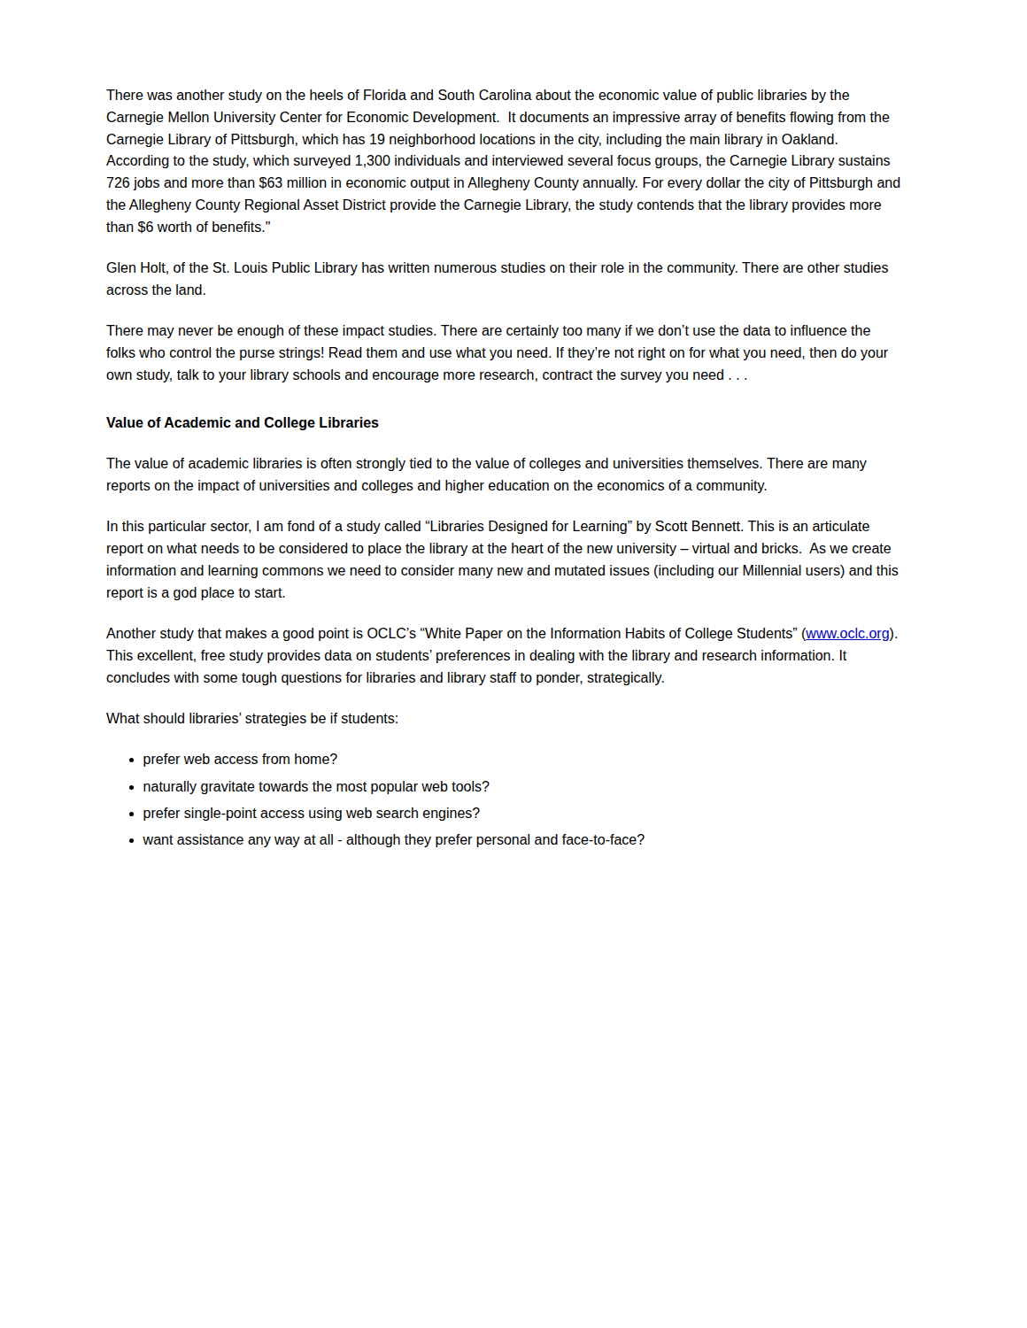There was another study on the heels of Florida and South Carolina about the economic value of public libraries by the Carnegie Mellon University Center for Economic Development. It documents an impressive array of benefits flowing from the Carnegie Library of Pittsburgh, which has 19 neighborhood locations in the city, including the main library in Oakland. According to the study, which surveyed 1,300 individuals and interviewed several focus groups, the Carnegie Library sustains 726 jobs and more than $63 million in economic output in Allegheny County annually. For every dollar the city of Pittsburgh and the Allegheny County Regional Asset District provide the Carnegie Library, the study contends that the library provides more than $6 worth of benefits."
Glen Holt, of the St. Louis Public Library has written numerous studies on their role in the community. There are other studies across the land.
There may never be enough of these impact studies. There are certainly too many if we don’t use the data to influence the folks who control the purse strings! Read them and use what you need. If they’re not right on for what you need, then do your own study, talk to your library schools and encourage more research, contract the survey you need . . .
Value of Academic and College Libraries
The value of academic libraries is often strongly tied to the value of colleges and universities themselves. There are many reports on the impact of universities and colleges and higher education on the economics of a community.
In this particular sector, I am fond of a study called “Libraries Designed for Learning” by Scott Bennett. This is an articulate report on what needs to be considered to place the library at the heart of the new university – virtual and bricks. As we create information and learning commons we need to consider many new and mutated issues (including our Millennial users) and this report is a god place to start.
Another study that makes a good point is OCLC’s “White Paper on the Information Habits of College Students” (www.oclc.org). This excellent, free study provides data on students’ preferences in dealing with the library and research information. It concludes with some tough questions for libraries and library staff to ponder, strategically.
What should libraries’ strategies be if students:
prefer web access from home?
naturally gravitate towards the most popular web tools?
prefer single-point access using web search engines?
want assistance any way at all - although they prefer personal and face-to-face?